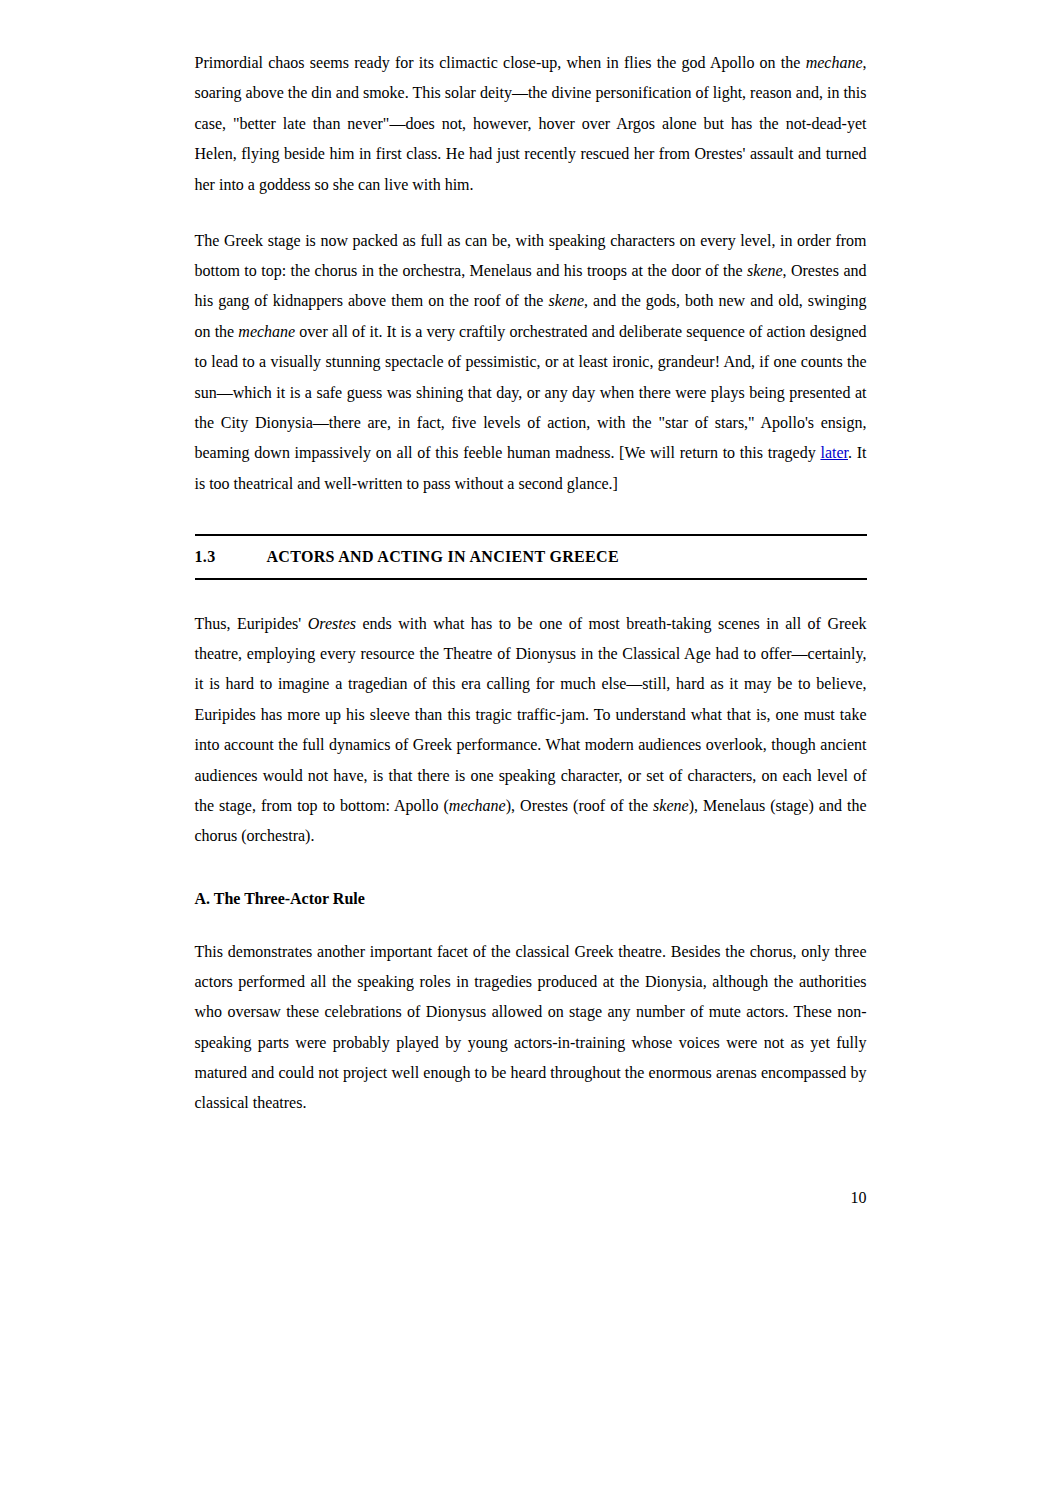Primordial chaos seems ready for its climactic close-up, when in flies the god Apollo on the mechane, soaring above the din and smoke. This solar deity—the divine personification of light, reason and, in this case, "better late than never"—does not, however, hover over Argos alone but has the not-dead-yet Helen, flying beside him in first class. He had just recently rescued her from Orestes' assault and turned her into a goddess so she can live with him.
The Greek stage is now packed as full as can be, with speaking characters on every level, in order from bottom to top: the chorus in the orchestra, Menelaus and his troops at the door of the skene, Orestes and his gang of kidnappers above them on the roof of the skene, and the gods, both new and old, swinging on the mechane over all of it. It is a very craftily orchestrated and deliberate sequence of action designed to lead to a visually stunning spectacle of pessimistic, or at least ironic, grandeur! And, if one counts the sun—which it is a safe guess was shining that day, or any day when there were plays being presented at the City Dionysia—there are, in fact, five levels of action, with the "star of stars," Apollo's ensign, beaming down impassively on all of this feeble human madness. [We will return to this tragedy later. It is too theatrical and well-written to pass without a second glance.]
1.3 ACTORS AND ACTING IN ANCIENT GREECE
Thus, Euripides' Orestes ends with what has to be one of most breath-taking scenes in all of Greek theatre, employing every resource the Theatre of Dionysus in the Classical Age had to offer—certainly, it is hard to imagine a tragedian of this era calling for much else—still, hard as it may be to believe, Euripides has more up his sleeve than this tragic traffic-jam. To understand what that is, one must take into account the full dynamics of Greek performance. What modern audiences overlook, though ancient audiences would not have, is that there is one speaking character, or set of characters, on each level of the stage, from top to bottom: Apollo (mechane), Orestes (roof of the skene), Menelaus (stage) and the chorus (orchestra).
A. The Three-Actor Rule
This demonstrates another important facet of the classical Greek theatre. Besides the chorus, only three actors performed all the speaking roles in tragedies produced at the Dionysia, although the authorities who oversaw these celebrations of Dionysus allowed on stage any number of mute actors. These non-speaking parts were probably played by young actors-in-training whose voices were not as yet fully matured and could not project well enough to be heard throughout the enormous arenas encompassed by classical theatres.
10